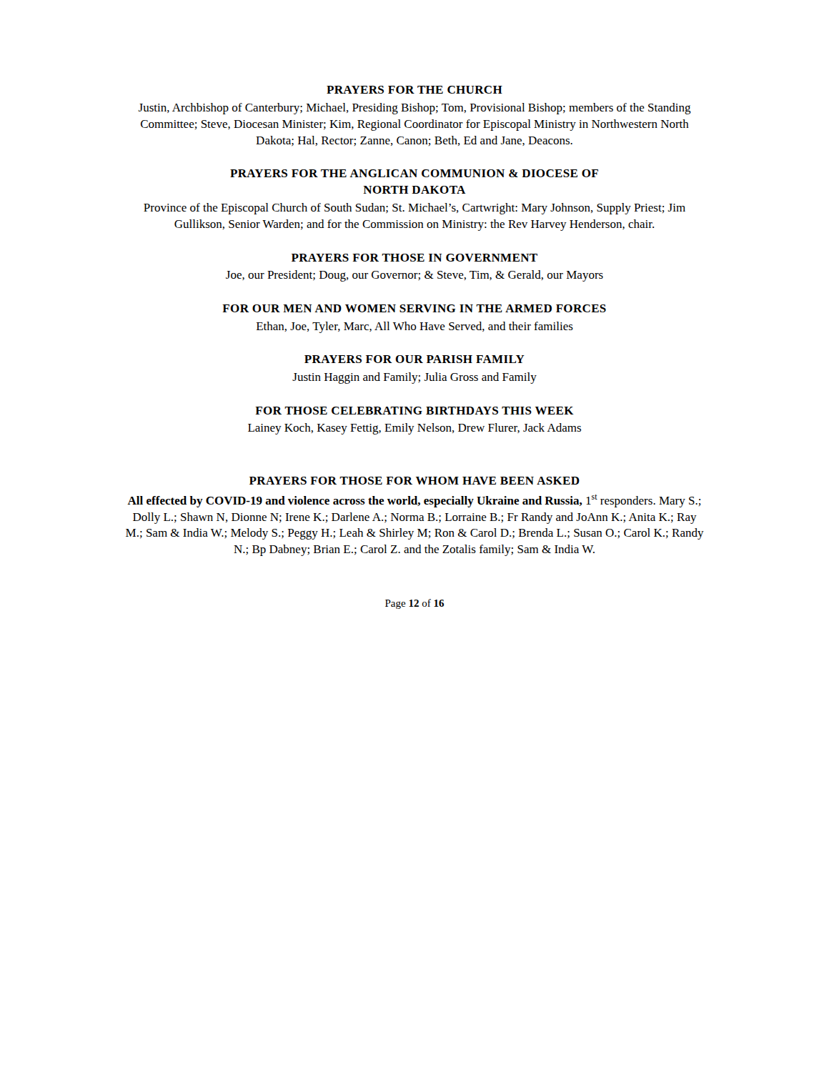Prayers for the Church
Justin, Archbishop of Canterbury; Michael, Presiding Bishop; Tom, Provisional Bishop; members of the Standing Committee; Steve, Diocesan Minister; Kim, Regional Coordinator for Episcopal Ministry in Northwestern North Dakota; Hal, Rector; Zanne, Canon; Beth, Ed and Jane, Deacons.
Prayers for the Anglican Communion & Diocese of
North Dakota
Province of the Episcopal Church of South Sudan; St. Michael’s, Cartwright: Mary Johnson, Supply Priest; Jim Gullikson, Senior Warden; and for the Commission on Ministry: the Rev Harvey Henderson, chair.
Prayers for Those in Government
Joe, our President; Doug, our Governor; & Steve, Tim, & Gerald, our Mayors
For Our Men and Women Serving in the Armed Forces
Ethan, Joe, Tyler, Marc, All Who Have Served, and their families
Prayers for Our Parish Family
Justin Haggin and Family; Julia Gross and Family
For Those Celebrating Birthdays This Week
Lainey Koch, Kasey Fettig, Emily Nelson, Drew Flurer, Jack Adams
Prayers for Those for Whom Have Been Asked
All effected by COVID-19 and violence across the world, especially Ukraine and Russia, 1st responders. Mary S.; Dolly L.; Shawn N, Dionne N; Irene K.; Darlene A.; Norma B.; Lorraine B.; Fr Randy and JoAnn K.; Anita K.; Ray M.; Sam & India W.; Melody S.; Peggy H.; Leah & Shirley M; Ron & Carol D.; Brenda L.; Susan O.; Carol K.; Randy N.; Bp Dabney; Brian E.; Carol Z. and the Zotalis family; Sam & India W.
Page 12 of 16